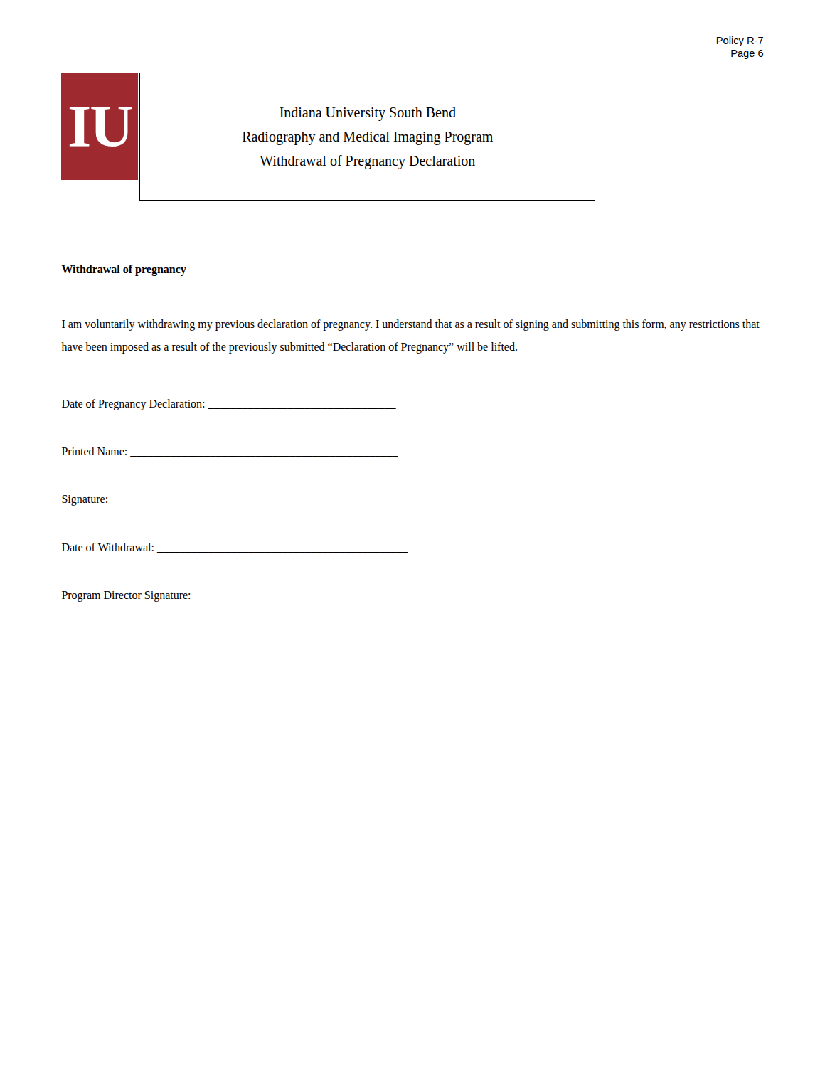Policy R-7
Page 6
IU
Indiana University South Bend
Radiography and Medical Imaging Program
Withdrawal of Pregnancy Declaration
Withdrawal of pregnancy
I am voluntarily withdrawing my previous declaration of pregnancy. I understand that as a result of signing and submitting this form, any restrictions that have been imposed as a result of the previously submitted “Declaration of Pregnancy” will be lifted.
Date of Pregnancy Declaration: _________________________________
Printed Name: _______________________________________________
Signature: __________________________________________________
Date of Withdrawal: ____________________________________________
Program Director Signature: _________________________________